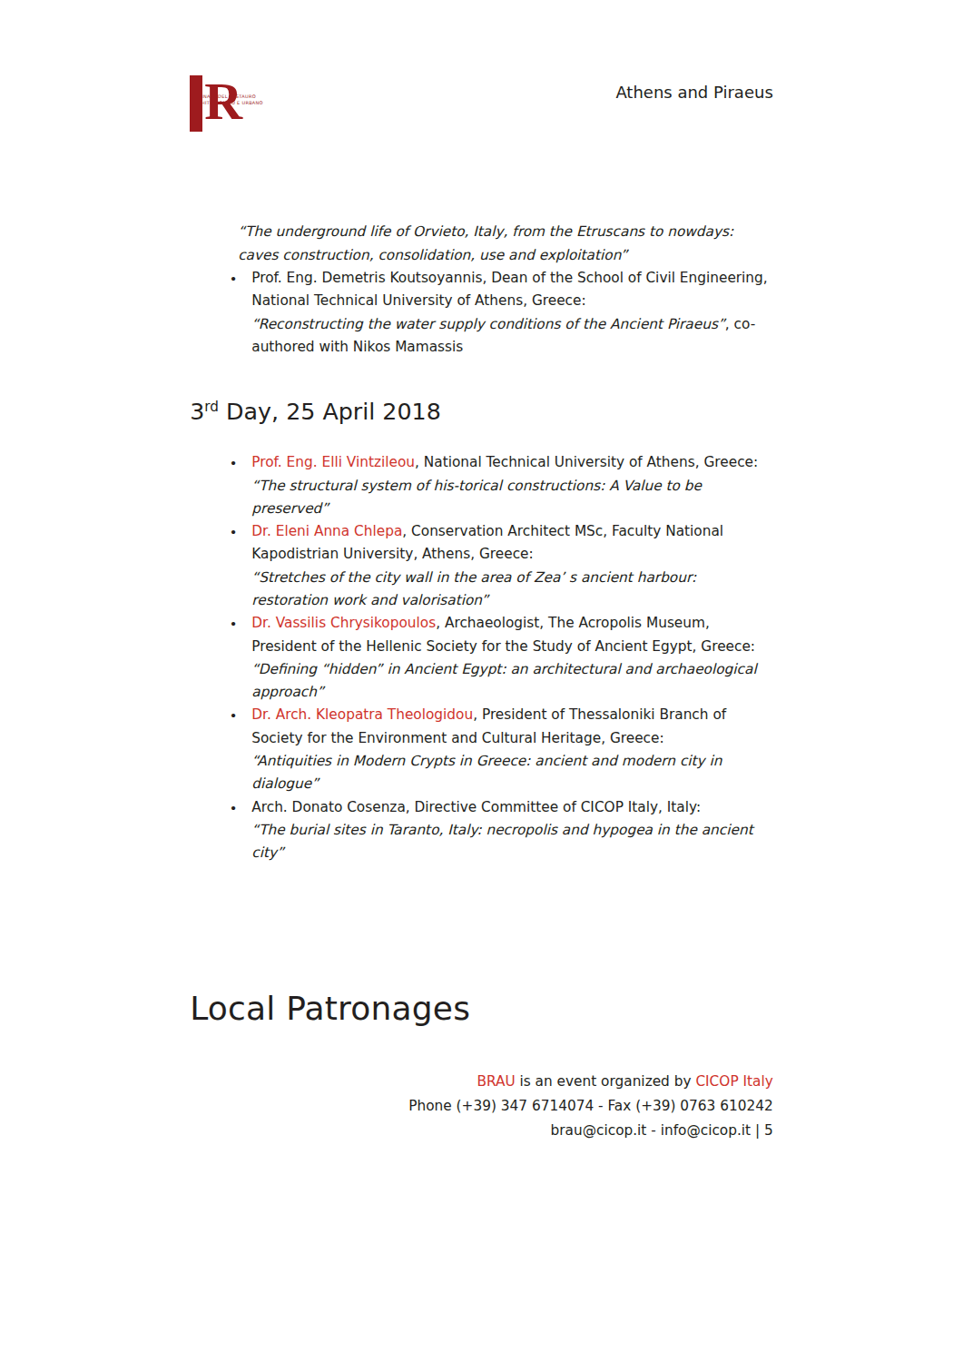R BIENNALE DEL RESTAURO
ARCHITETTONICO E URBANO
Athens and Piraeus
“The underground life of Orvieto, Italy, from the Etruscans to nowdays: caves construction, consolidation, use and exploitation”
Prof. Eng. Demetris Koutsoyannis, Dean of the School of Civil Engineering, National Technical University of Athens, Greece:
“Reconstructing the water supply conditions of the Ancient Piraeus”, co-authored with Nikos Mamassis
3rd Day, 25 April 2018
Prof. Eng. Elli Vintzileou, National Technical University of Athens, Greece:
“The structural system of his-torical constructions: A Value to be preserved”
Dr. Eleni Anna Chlepa, Conservation Architect MSc, Faculty National Kapodistrian University, Athens, Greece:
“Stretches of the city wall in the area of Zea’ s ancient harbour: restoration work and valorisation”
Dr. Vassilis Chrysikopoulos, Archaeologist, The Acropolis Museum, President of the Hellenic Society for the Study of Ancient Egypt, Greece:
“Defining “hidden” in Ancient Egypt: an architectural and archaeological approach”
Dr. Arch. Kleopatra Theologidou, President of Thessaloniki Branch of Society for the Environment and Cultural Heritage, Greece:
“Antiquities in Modern Crypts in Greece: ancient and modern city in dialogue”
Arch. Donato Cosenza, Directive Committee of CICOP Italy, Italy:
“The burial sites in Taranto, Italy: necropolis and hypogea in the ancient city”
Local Patronages
BRAU is an event organized by CICOP Italy
Phone (+39) 347 6714074 - Fax (+39) 0763 610242
brau@cicop.it - info@cicop.it | 5